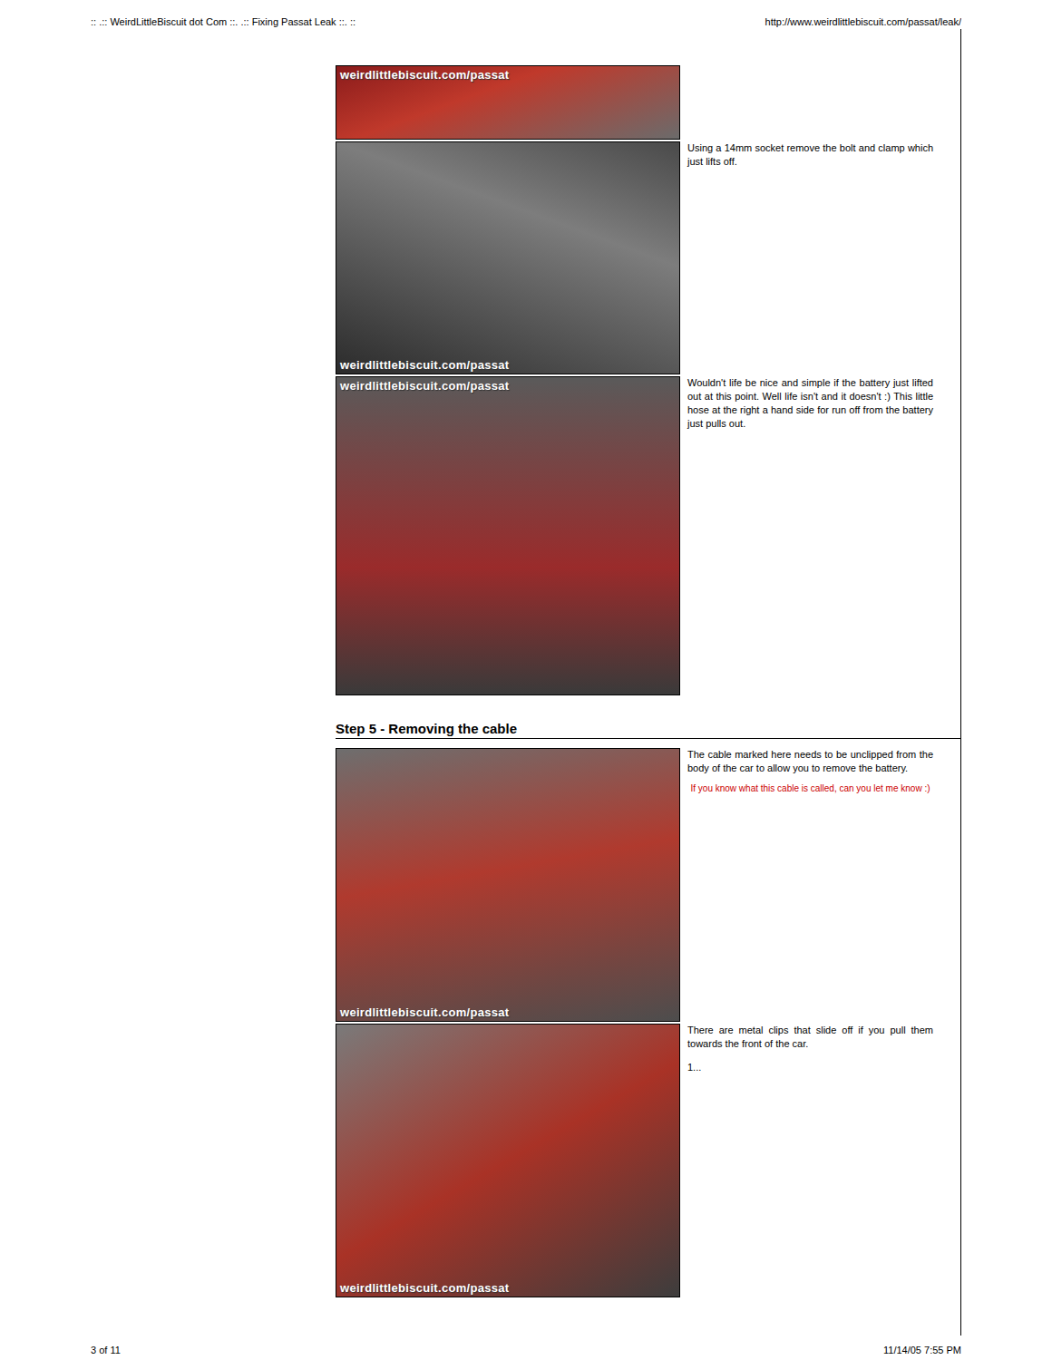:: .:: WeirdLittleBiscuit dot Com ::. .:: Fixing Passat Leak ::. ::
http://www.weirdlittlebiscuit.com/passat/leak/
weirdlittlebiscuit.com/passat
weirdlittlebiscuit.com/passat
Using a 14mm socket remove the bolt and clamp which just lifts off.
weirdlittlebiscuit.com/passat
Wouldn't life be nice and simple if the battery just lifted out at this point. Well life isn't and it doesn't :) This little hose at the right a hand side for run off from the battery just pulls out.
Step 5 - Removing the cable
weirdlittlebiscuit.com/passat
The cable marked here needs to be unclipped from the body of the car to allow you to remove the battery.
If you know what this cable is called, can you let me know :)
weirdlittlebiscuit.com/passat
There are metal clips that slide off if you pull them towards the front of the car.
1...
3 of 11
11/14/05 7:55 PM